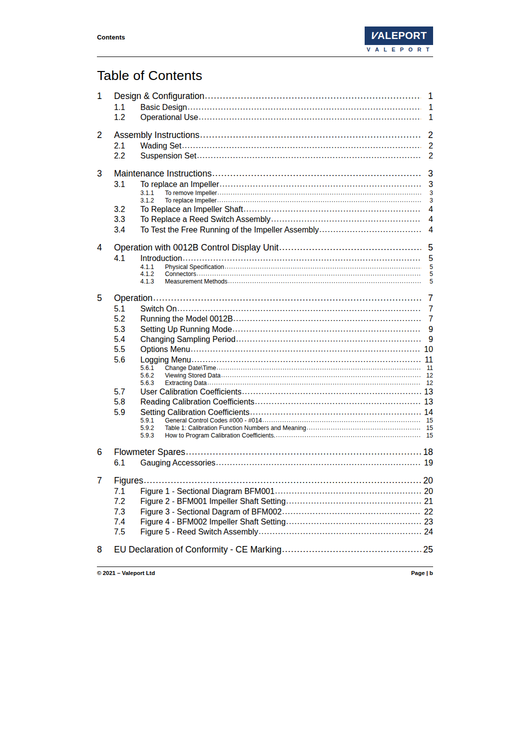Contents
VALEPORT
V A L E P O R T
Table of Contents
1 Design & Configuration........................................................................................... 1
1.1 Basic Design................................................................................................................. 1
1.2 Operational Use........................................................................................................... 1
2 Assembly Instructions................................................................................................. 2
2.1 Wading Set................................................................................................................... 2
2.2 Suspension Set............................................................................................................. 2
3 Maintenance Instructions........................................................................................... 3
3.1 To replace an Impeller................................................................................................... 3
3.1.1 To remove Impeller......................................................................................................... 3
3.1.2 To replace Impeller......................................................................................................... 3
3.2 To Replace an Impeller Shaft............................................................................................. 4
3.3 To Replace a Reed Switch Assembly.............................................................................. 4
3.4 To Test the Free Running of the Impeller Assembly....................................................... 4
4 Operation with 0012B Control Display Unit................................................................ 5
4.1 Introduction................................................................................................................... 5
4.1.1 Physical Specification..................................................................................................... 5
4.1.2 Connectors................................................................................................................. 5
4.1.3 Measurement Methods................................................................................................... 5
5 Operation............................................................................................................. 7
5.1 Switch On..................................................................................................................... 7
5.2 Running the Model 0012B................................................................................................. 7
5.3 Setting Up Running Mode................................................................................................. 9
5.4 Changing Sampling Period............................................................................................... 9
5.5 Options Menu............................................................................................................... 10
5.6 Logging Menu............................................................................................................... 11
5.6.1 Change Date\Time......................................................................................................... 11
5.6.2 Viewing Stored Data....................................................................................................... 12
5.6.3 Extracting Data............................................................................................................. 12
5.7 User Calibration Coefficients.............................................................................................. 13
5.8 Reading Calibration Coefficients....................................................................................... 13
5.9 Setting Calibration Coefficients.......................................................................................... 14
5.9.1 General Control Codes #000 - #014............................................................................. 15
5.9.2 Table 1: Calibration Function Numbers and Meaning.................................................... 15
5.9.3 How to Program Calibration Coefficients........................................................................ 15
6 Flowmeter Spares..................................................................................................... 18
6.1 Gauging Accessories..................................................................................................... 19
7 Figures..................................................................................................................... 20
7.1 Figure 1 - Sectional Diagram BFM001......................................................................... 20
7.2 Figure 2 - BFM001 Impeller Shaft Setting..................................................................... 21
7.3 Figure 3 - Sectional Dagram of BFM002....................................................................... 22
7.4 Figure 4 - BFM002 Impeller Shaft Setting..................................................................... 23
7.5 Figure 5 - Reed Switch Assembly................................................................................. 24
8 EU Declaration of Conformity - CE Marking.............................................................. 25
© 2021 – Valeport Ltd
Page | b